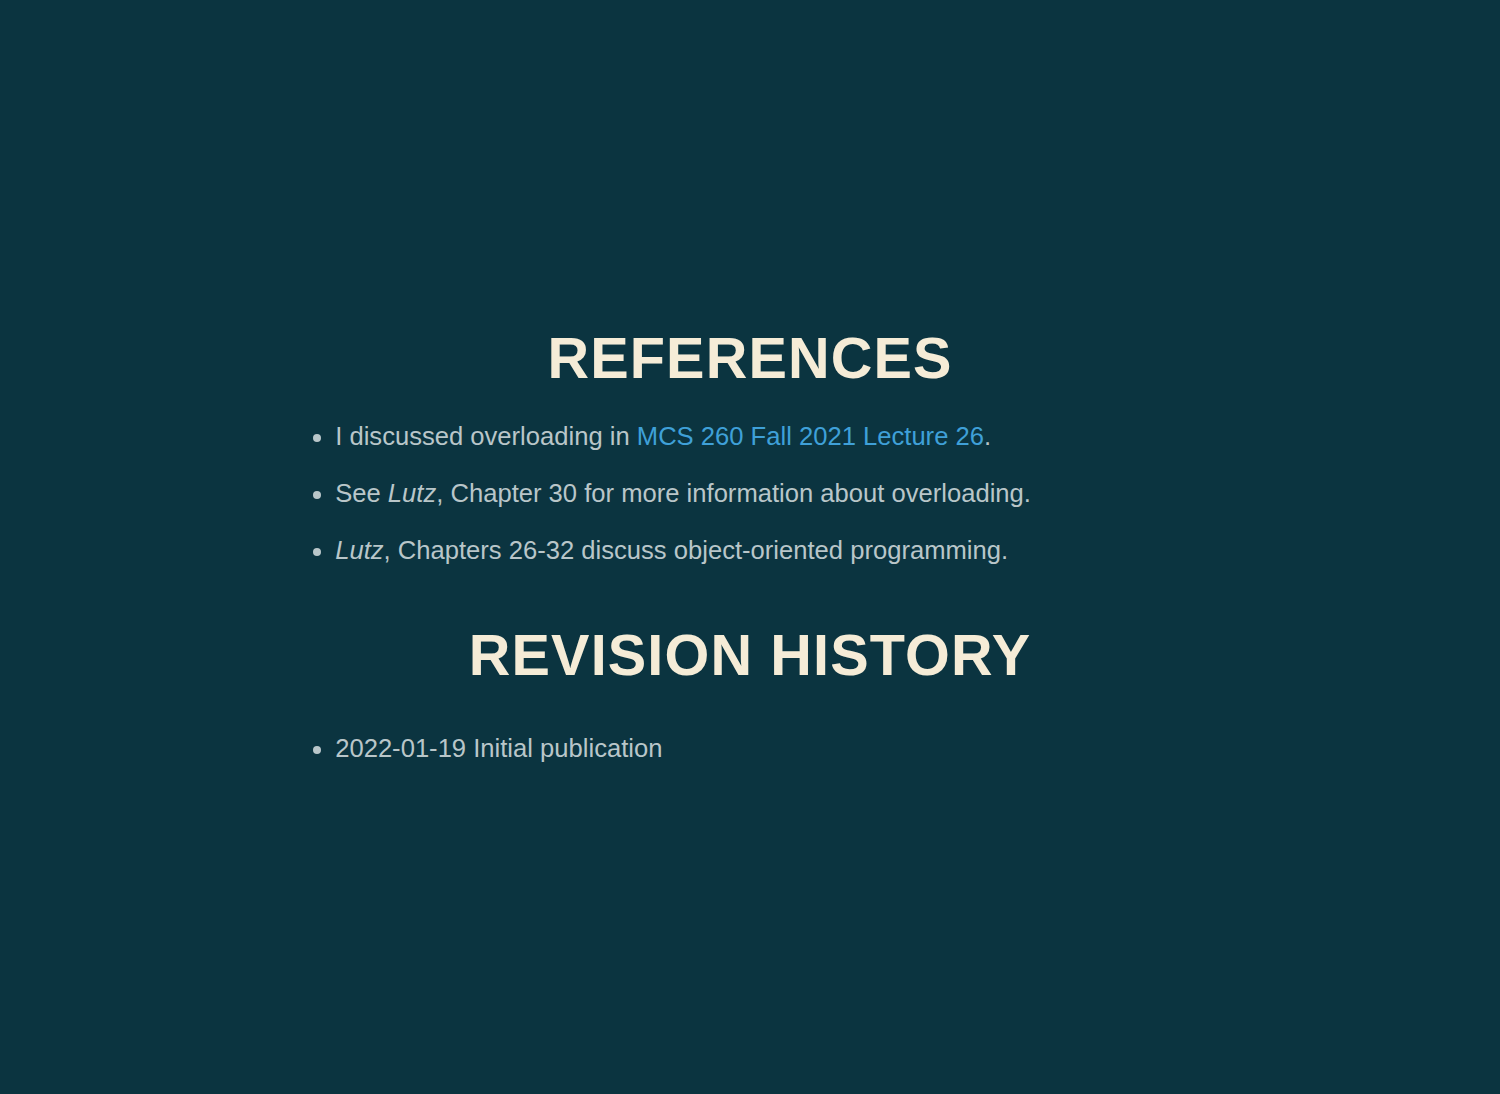References
I discussed overloading in MCS 260 Fall 2021 Lecture 26.
See Lutz, Chapter 30 for more information about overloading.
Lutz, Chapters 26-32 discuss object-oriented programming.
Revision history
2022-01-19 Initial publication